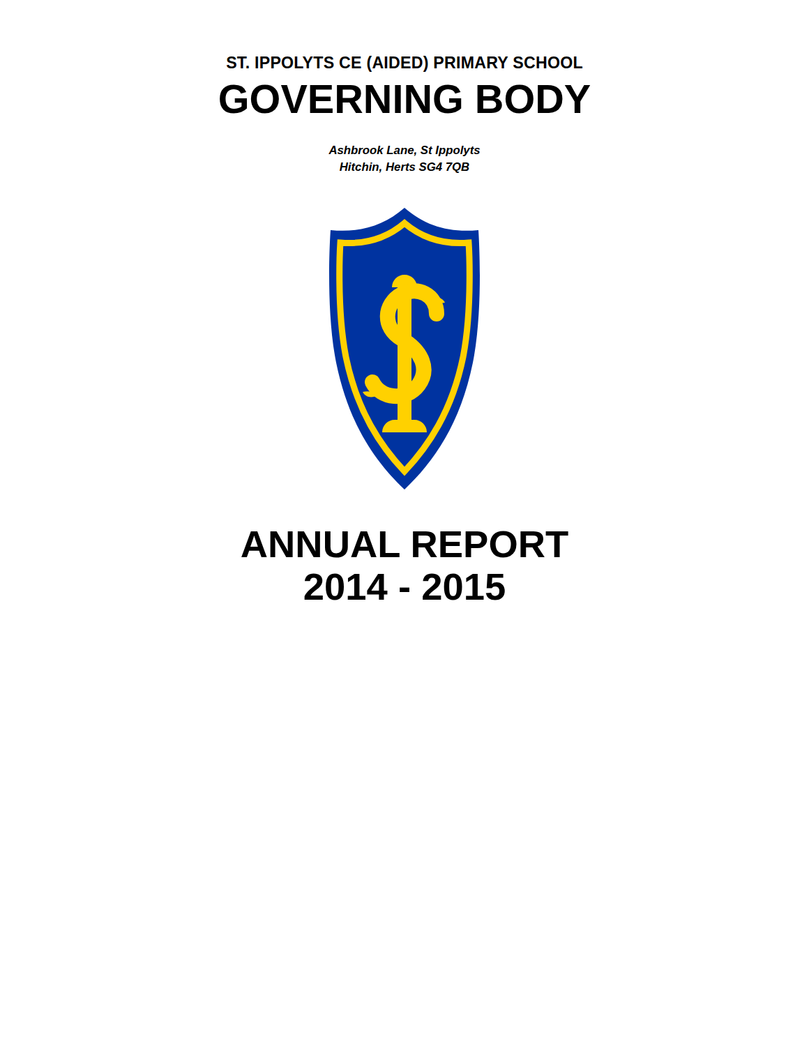ST. IPPOLYTS CE (AIDED) PRIMARY SCHOOL
GOVERNING BODY
Ashbrook Lane, St Ippolyts
Hitchin, Herts SG4 7QB
School crest of St. Ippolyts CE (Aided) Primary School A blue heraldic shield with a yellow border, bearing an interlaced yellow monogram of the letters S and I.
ANNUAL REPORT 2014 - 2015